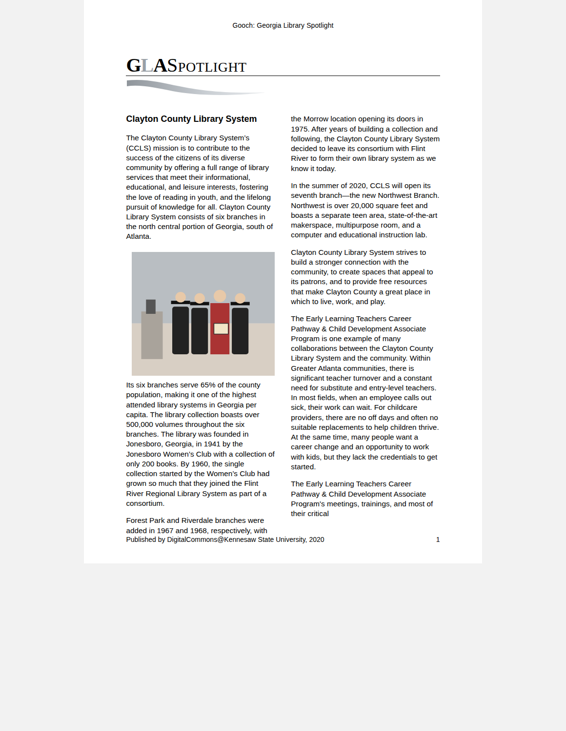Gooch: Georgia Library Spotlight
GLA Spotlight
Clayton County Library System
The Clayton County Library System’s (CCLS) mission is to contribute to the success of the citizens of its diverse community by offering a full range of library services that meet their informational, educational, and leisure interests, fostering the love of reading in youth, and the lifelong pursuit of knowledge for all. Clayton County Library System consists of six branches in the north central portion of Georgia, south of Atlanta.
Its six branches serve 65% of the county population, making it one of the highest attended library systems in Georgia per capita. The library collection boasts over 500,000 volumes throughout the six branches. The library was founded in Jonesboro, Georgia, in 1941 by the Jonesboro Women’s Club with a collection of only 200 books. By 1960, the single collection started by the Women’s Club had grown so much that they joined the Flint River Regional Library System as part of a consortium.
Forest Park and Riverdale branches were added in 1967 and 1968, respectively, with the Morrow location opening its doors in 1975. After years of building a collection and following, the Clayton County Library System decided to leave its consortium with Flint River to form their own library system as we know it today.
In the summer of 2020, CCLS will open its seventh branch—the new Northwest Branch. Northwest is over 20,000 square feet and boasts a separate teen area, state-of-the-art makerspace, multipurpose room, and a computer and educational instruction lab.
Clayton County Library System strives to build a stronger connection with the community, to create spaces that appeal to its patrons, and to provide free resources that make Clayton County a great place in which to live, work, and play.
The Early Learning Teachers Career Pathway & Child Development Associate Program is one example of many collaborations between the Clayton County Library System and the community. Within Greater Atlanta communities, there is significant teacher turnover and a constant need for substitute and entry-level teachers. In most fields, when an employee calls out sick, their work can wait. For childcare providers, there are no off days and often no suitable replacements to help children thrive. At the same time, many people want a career change and an opportunity to work with kids, but they lack the credentials to get started.
The Early Learning Teachers Career Pathway & Child Development Associate Program's meetings, trainings, and most of their critical
Published by DigitalCommons@Kennesaw State University, 2020
1